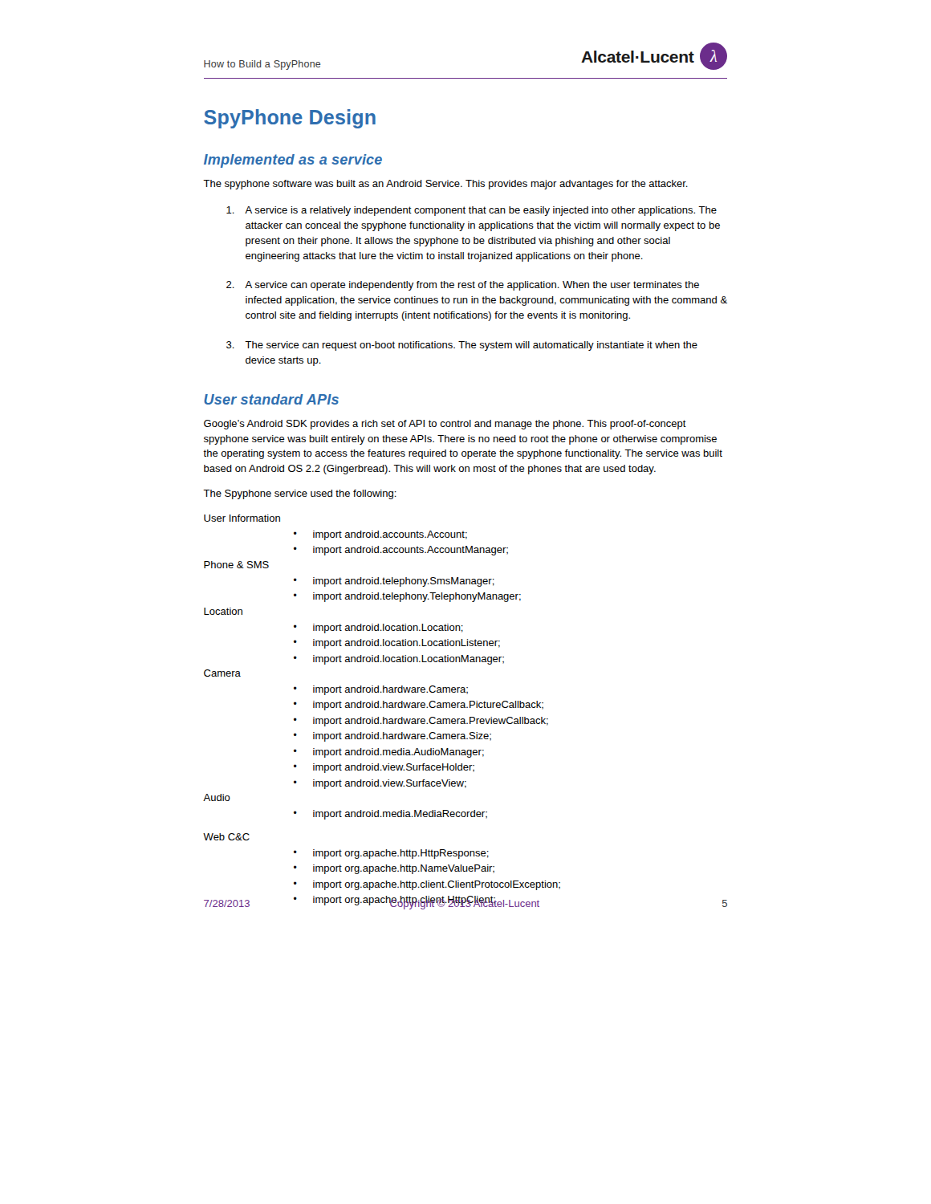How to Build a SpyPhone
Alcatel·Lucent λ
SpyPhone Design
Implemented as a service
The spyphone software was built as an Android Service. This provides major advantages for the attacker.
A service is a relatively independent component that can be easily injected into other applications. The attacker can conceal the spyphone functionality in applications that the victim will normally expect to be present on their phone. It allows the spyphone to be distributed via phishing and other social engineering attacks that lure the victim to install trojanized applications on their phone.
A service can operate independently from the rest of the application. When the user terminates the infected application, the service continues to run in the background, communicating with the command & control site and fielding interrupts (intent notifications) for the events it is monitoring.
The service can request on-boot notifications. The system will automatically instantiate it when the device starts up.
User standard APIs
Google’s Android SDK provides a rich set of API to control and manage the phone. This proof-of-concept spyphone service was built entirely on these APIs. There is no need to root the phone or otherwise compromise the operating system to access the features required to operate the spyphone functionality. The service was built based on Android OS 2.2 (Gingerbread). This will work on most of the phones that are used today.
The Spyphone service used the following:
User Information
import android.accounts.Account;
import android.accounts.AccountManager;
Phone & SMS
import android.telephony.SmsManager;
import android.telephony.TelephonyManager;
Location
import android.location.Location;
import android.location.LocationListener;
import android.location.LocationManager;
Camera
import android.hardware.Camera;
import android.hardware.Camera.PictureCallback;
import android.hardware.Camera.PreviewCallback;
import android.hardware.Camera.Size;
import android.media.AudioManager;
import android.view.SurfaceHolder;
import android.view.SurfaceView;
Audio
import android.media.MediaRecorder;
Web C&C
import org.apache.http.HttpResponse;
import org.apache.http.NameValuePair;
import org.apache.http.client.ClientProtocolException;
import org.apache.http.client.HttpClient;
7/28/2013
Copyright © 2013 Alcatel-Lucent
5